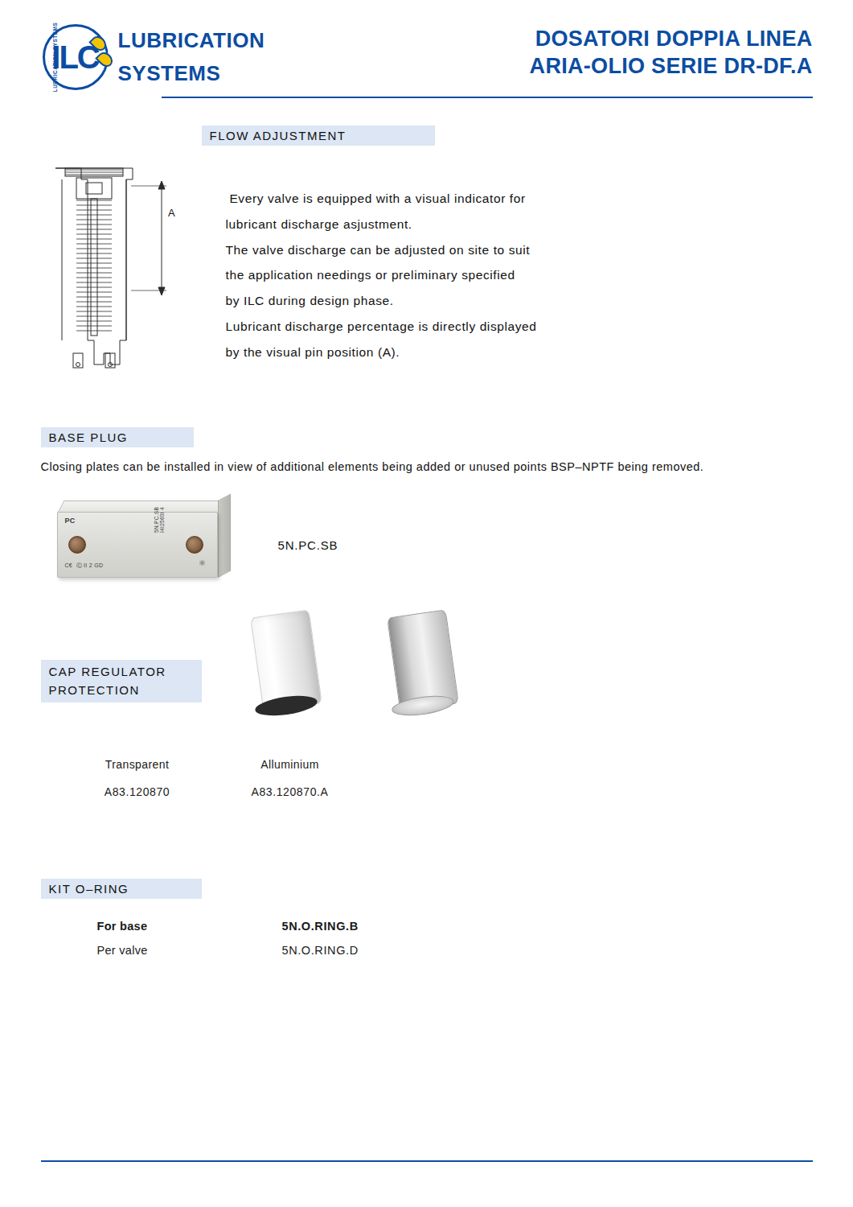ILC
LUBRICATION SYSTEMS
Lubrication Systems
DOSATORI DOPPIA LINEA
ARIA-OLIO SERIE DR-DF.A
FLOW ADJUSTMENT
A
Every valve is equipped with a visual indicator for
lubricant discharge asjustment.
The valve discharge can be adjusted on site to suit
the application needings or preliminary specified
by ILC during design phase.
Lubricant discharge percentage is directly displayed
by the visual pin position (A).
BASE PLUG
Closing plates can be installed in view of additional elements being added or unused points BSP–NPTF being removed.
PC
C€ Ⓒ II 2 GD
5N.PC.SB
I4I2560I 4
⚛
5N.PC.SB
CAP REGULATOR
PROTECTION
Transparent A83.120870
Alluminium A83.120870.A
KIT O–RING
For base
5N.O.RING.B
Per valve
5N.O.RING.D